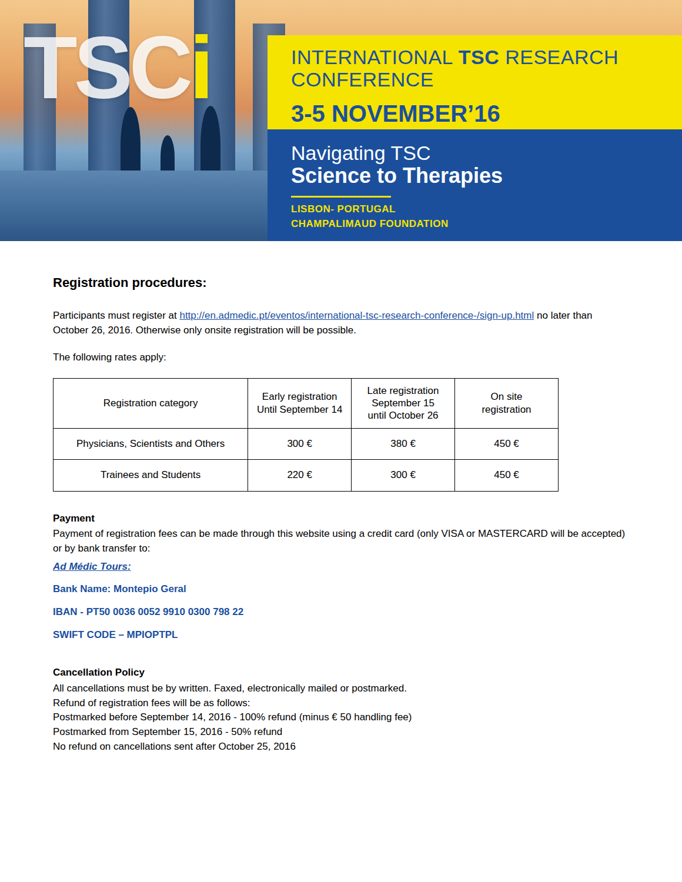TSCi
INTERNATIONAL TSC RESEARCH
CONFERENCE
3-5 NOVEMBER’16
Navigating TSC
Science to Therapies
LISBON- PORTUGAL
CHAMPALIMAUD FOUNDATION
Registration procedures:
Participants must register at http://en.admedic.pt/eventos/international-tsc-research-conference-/sign-up.html no later than October 26, 2016. Otherwise only onsite registration will be possible.
The following rates apply:
| Registration category | Early registration Until September 14 | Late registration September 15 until October 26 | On site registration |
| Physicians, Scientists and Others | 300 € | 380 € | 450 € |
| Trainees and Students | 220 € | 300 € | 450 € |
Payment
Payment of registration fees can be made through this website using a credit card (only VISA or MASTERCARD will be accepted) or by bank transfer to:
Ad Médic Tours: Bank Name: Montepio Geral IBAN - PT50 0036 0052 9910 0300 798 22 SWIFT CODE – MPIOPTPL
Cancellation Policy
All cancellations must be by written. Faxed, electronically mailed or postmarked.
Refund of registration fees will be as follows:
Postmarked before September 14, 2016 - 100% refund (minus € 50 handling fee)
Postmarked from September 15, 2016 - 50% refund
No refund on cancellations sent after October 25, 2016